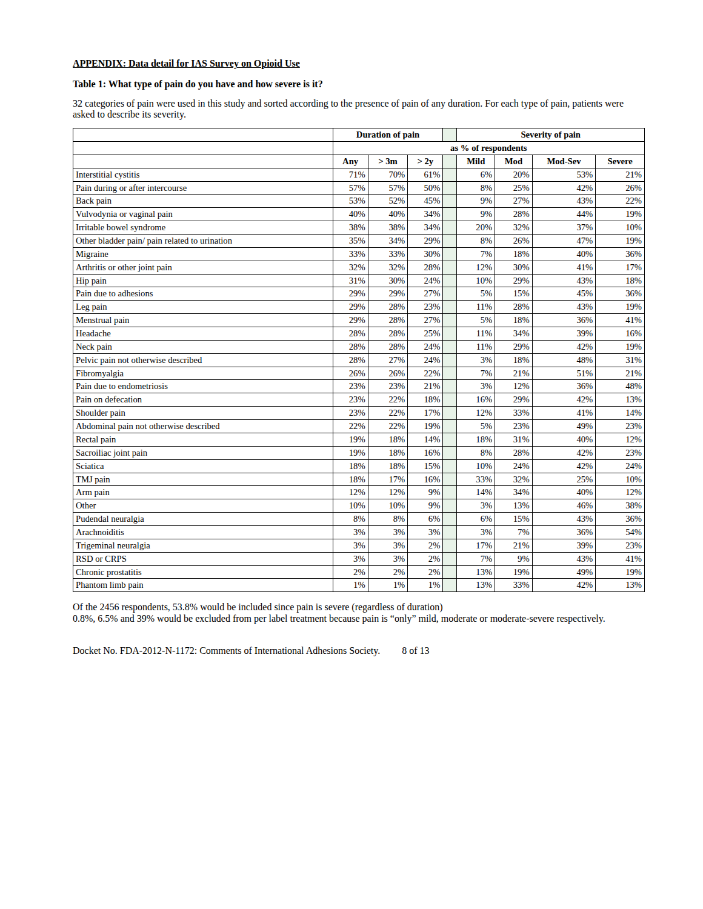APPENDIX: Data detail for IAS Survey on Opioid Use
Table 1: What type of pain do you have and how severe is it?
32 categories of pain were used in this study and sorted according to the presence of pain of any duration. For each type of pain, patients were asked to describe its severity.
| | Duration of pain | | Severity of pain |
| --- | --- | --- | --- |
| | as % of respondents |
| | Any | > 3m | > 2y | | Mild | Mod | Mod-Sev | Severe |
| Interstitial cystitis | 71% | 70% | 61% | | 6% | 20% | 53% | 21% |
| Pain during or after intercourse | 57% | 57% | 50% | | 8% | 25% | 42% | 26% |
| Back pain | 53% | 52% | 45% | | 9% | 27% | 43% | 22% |
| Vulvodynia or vaginal pain | 40% | 40% | 34% | | 9% | 28% | 44% | 19% |
| Irritable bowel syndrome | 38% | 38% | 34% | | 20% | 32% | 37% | 10% |
| Other bladder pain/ pain related to urination | 35% | 34% | 29% | | 8% | 26% | 47% | 19% |
| Migraine | 33% | 33% | 30% | | 7% | 18% | 40% | 36% |
| Arthritis or other joint pain | 32% | 32% | 28% | | 12% | 30% | 41% | 17% |
| Hip pain | 31% | 30% | 24% | | 10% | 29% | 43% | 18% |
| Pain due to adhesions | 29% | 29% | 27% | | 5% | 15% | 45% | 36% |
| Leg pain | 29% | 28% | 23% | | 11% | 28% | 43% | 19% |
| Menstrual pain | 29% | 28% | 27% | | 5% | 18% | 36% | 41% |
| Headache | 28% | 28% | 25% | | 11% | 34% | 39% | 16% |
| Neck pain | 28% | 28% | 24% | | 11% | 29% | 42% | 19% |
| Pelvic pain not otherwise described | 28% | 27% | 24% | | 3% | 18% | 48% | 31% |
| Fibromyalgia | 26% | 26% | 22% | | 7% | 21% | 51% | 21% |
| Pain due to endometriosis | 23% | 23% | 21% | | 3% | 12% | 36% | 48% |
| Pain on defecation | 23% | 22% | 18% | | 16% | 29% | 42% | 13% |
| Shoulder pain | 23% | 22% | 17% | | 12% | 33% | 41% | 14% |
| Abdominal pain not otherwise described | 22% | 22% | 19% | | 5% | 23% | 49% | 23% |
| Rectal pain | 19% | 18% | 14% | | 18% | 31% | 40% | 12% |
| Sacroiliac joint pain | 19% | 18% | 16% | | 8% | 28% | 42% | 23% |
| Sciatica | 18% | 18% | 15% | | 10% | 24% | 42% | 24% |
| TMJ pain | 18% | 17% | 16% | | 33% | 32% | 25% | 10% |
| Arm pain | 12% | 12% | 9% | | 14% | 34% | 40% | 12% |
| Other | 10% | 10% | 9% | | 3% | 13% | 46% | 38% |
| Pudendal neuralgia | 8% | 8% | 6% | | 6% | 15% | 43% | 36% |
| Arachnoiditis | 3% | 3% | 3% | | 3% | 7% | 36% | 54% |
| Trigeminal neuralgia | 3% | 3% | 2% | | 17% | 21% | 39% | 23% |
| RSD or CRPS | 3% | 3% | 2% | | 7% | 9% | 43% | 41% |
| Chronic prostatitis | 2% | 2% | 2% | | 13% | 19% | 49% | 19% |
| Phantom limb pain | 1% | 1% | 1% | | 13% | 33% | 42% | 13% |
Of the 2456 respondents, 53.8% would be included since pain is severe (regardless of duration)
0.8%, 6.5% and 39% would be excluded from per label treatment because pain is “only” mild, moderate or moderate-severe respectively.
Docket No. FDA-2012-N-1172: Comments of International Adhesions Society. 8 of 13